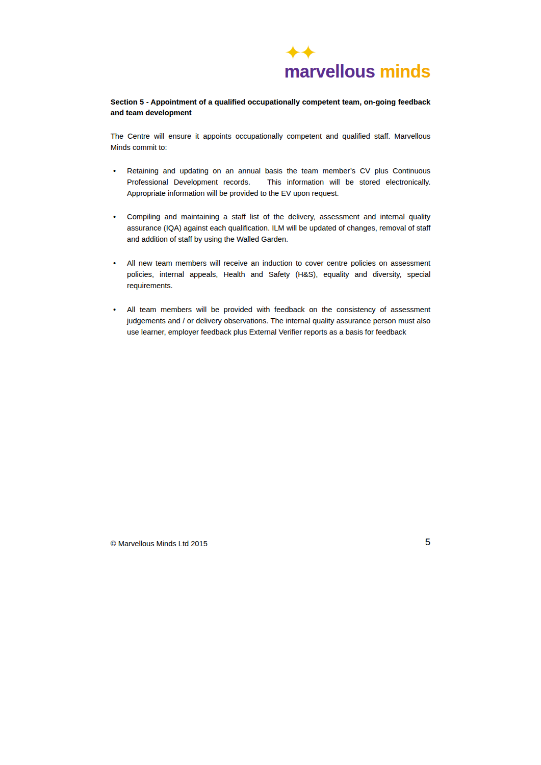✦✦
marvellous minds
Section 5 - Appointment of a qualified occupationally competent team, on-going feedback and team development
The Centre will ensure it appoints occupationally competent and qualified staff. Marvellous Minds commit to:
Retaining and updating on an annual basis the team member’s CV plus Continuous Professional Development records. This information will be stored electronically. Appropriate information will be provided to the EV upon request.
Compiling and maintaining a staff list of the delivery, assessment and internal quality assurance (IQA) against each qualification. ILM will be updated of changes, removal of staff and addition of staff by using the Walled Garden.
All new team members will receive an induction to cover centre policies on assessment policies, internal appeals, Health and Safety (H&S), equality and diversity, special requirements.
All team members will be provided with feedback on the consistency of assessment judgements and / or delivery observations. The internal quality assurance person must also use learner, employer feedback plus External Verifier reports as a basis for feedback
© Marvellous Minds Ltd 2015 5